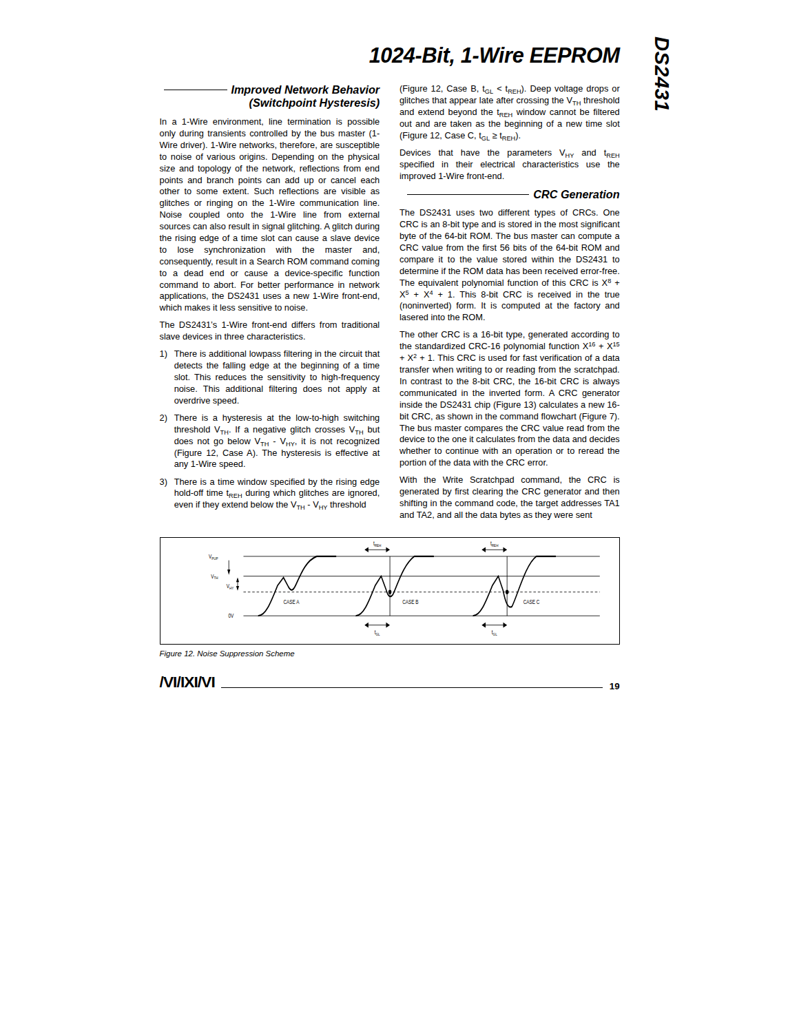DS2431
1024-Bit, 1-Wire EEPROM
Improved Network Behavior
(Switchpoint Hysteresis)
In a 1-Wire environment, line termination is possible only during transients controlled by the bus master (1-Wire driver). 1-Wire networks, therefore, are susceptible to noise of various origins. Depending on the physical size and topology of the network, reflections from end points and branch points can add up or cancel each other to some extent. Such reflections are visible as glitches or ringing on the 1-Wire communication line. Noise coupled onto the 1-Wire line from external sources can also result in signal glitching. A glitch during the rising edge of a time slot can cause a slave device to lose synchronization with the master and, consequently, result in a Search ROM command coming to a dead end or cause a device-specific function command to abort. For better performance in network applications, the DS2431 uses a new 1-Wire front-end, which makes it less sensitive to noise.
The DS2431’s 1-Wire front-end differs from traditional slave devices in three characteristics.
There is additional lowpass filtering in the circuit that detects the falling edge at the beginning of a time slot. This reduces the sensitivity to high-frequency noise. This additional filtering does not apply at overdrive speed.
There is a hysteresis at the low-to-high switching threshold VTH. If a negative glitch crosses VTH but does not go below VTH - VHY, it is not recognized (Figure 12, Case A). The hysteresis is effective at any 1-Wire speed.
There is a time window specified by the rising edge hold-off time tREH during which glitches are ignored, even if they extend below the VTH - VHY threshold
(Figure 12, Case B, tGL < tREH). Deep voltage drops or glitches that appear late after crossing the VTH threshold and extend beyond the tREH window cannot be filtered out and are taken as the beginning of a new time slot (Figure 12, Case C, tGL ≥ tREH).
Devices that have the parameters VHY and tREH specified in their electrical characteristics use the improved 1-Wire front-end.
CRC Generation
The DS2431 uses two different types of CRCs. One CRC is an 8-bit type and is stored in the most significant byte of the 64-bit ROM. The bus master can compute a CRC value from the first 56 bits of the 64-bit ROM and compare it to the value stored within the DS2431 to determine if the ROM data has been received error-free. The equivalent polynomial function of this CRC is X8 + X5 + X4 + 1. This 8-bit CRC is received in the true (noninverted) form. It is computed at the factory and lasered into the ROM.
The other CRC is a 16-bit type, generated according to the standardized CRC-16 polynomial function X16 + X15 + X2 + 1. This CRC is used for fast verification of a data transfer when writing to or reading from the scratchpad. In contrast to the 8-bit CRC, the 16-bit CRC is always communicated in the inverted form. A CRC generator inside the DS2431 chip (Figure 13) calculates a new 16-bit CRC, as shown in the command flowchart (Figure 7). The bus master compares the CRC value read from the device to the one it calculates from the data and decides whether to continue with an operation or to reread the portion of the data with the CRC error.
With the Write Scratchpad command, the CRC is generated by first clearing the CRC generator and then shifting in the command code, the target addresses TA1 and TA2, and all the data bytes as they were sent
VPUP VTH VHY 0V CASE A CASE B tREH tGL CASE C tREH tGL
Figure 12. Noise Suppression Scheme
/VI/IXI/VI
19